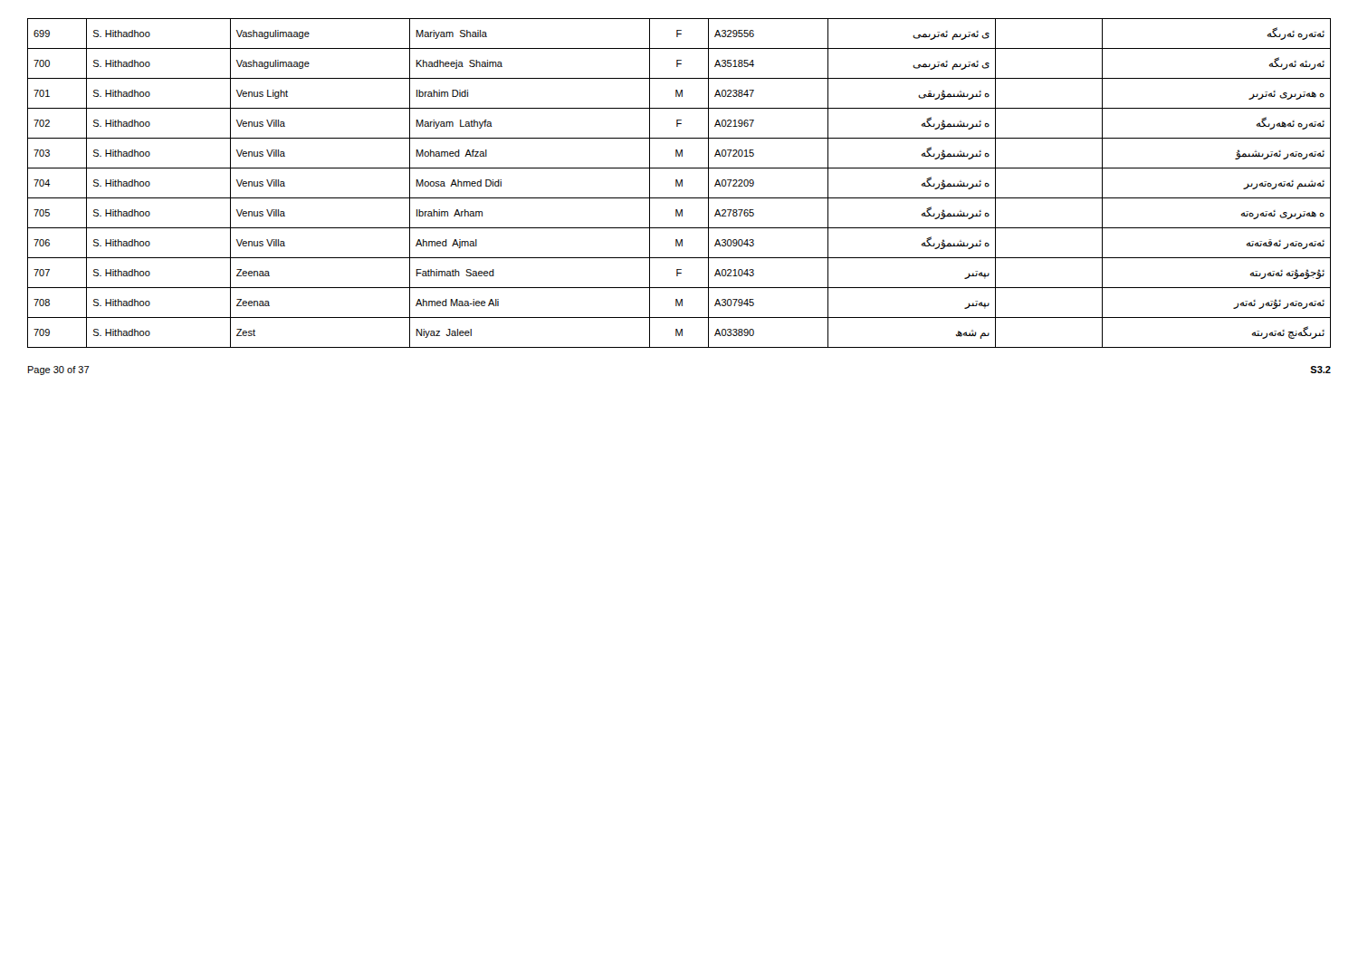| 699 | S. Hithadhoo | Vashagulimaage | Mariyam Shaila | F | A329556 | ى ئەترىم ئەترىمى | | ئەتەرە ئەرىگە |
| 700 | S. Hithadhoo | Vashagulimaage | Khadheeja Shaima | F | A351854 | ى ئەترىم ئەترىمى | | ئەرىئە ئەرىگە |
| 701 | S. Hithadhoo | Venus Light | Ibrahim Didi | M | A023847 | ە ئىرىشىمۇرىقى | | ە ھەترىرى ئەترىر |
| 702 | S. Hithadhoo | Venus Villa | Mariyam Lathyfa | F | A021967 | ە ئىرىشىمۇرىگە | | ئەتەرە ئەھەرىگە |
| 703 | S. Hithadhoo | Venus Villa | Mohamed Afzal | M | A072015 | ە ئىرىشىمۇرىگە | | ئەتەرەتەر ئەترىشىمۇ |
| 704 | S. Hithadhoo | Venus Villa | Moosa Ahmed Didi | M | A072209 | ە ئىرىشىمۇرىگە | | ئەشىم ئەتەرەتەرىر |
| 705 | S. Hithadhoo | Venus Villa | Ibrahim Arham | M | A278765 | ە ئىرىشىمۇرىگە | | ە ھەترىرى ئەتەرەتە |
| 706 | S. Hithadhoo | Venus Villa | Ahmed Ajmal | M | A309043 | ە ئىرىشىمۇرىگە | | ئەتەرەتەر ئەقەتەتە |
| 707 | S. Hithadhoo | Zeenaa | Fathimath Saeed | F | A021043 | ىپەتىر | | ئۇجۇمۇتە ئەتەرىتە |
| 708 | S. Hithadhoo | Zeenaa | Ahmed Maa-iee Ali | M | A307945 | ىپەتىر | | ئەتەرەتەر ئۇتەر ئەتەر |
| 709 | S. Hithadhoo | Zest | Niyaz Jaleel | M | A033890 | ىم شەھ | | ئىرىگەنچ ئەتەرىتە |
Page 30 of 37
S3.2